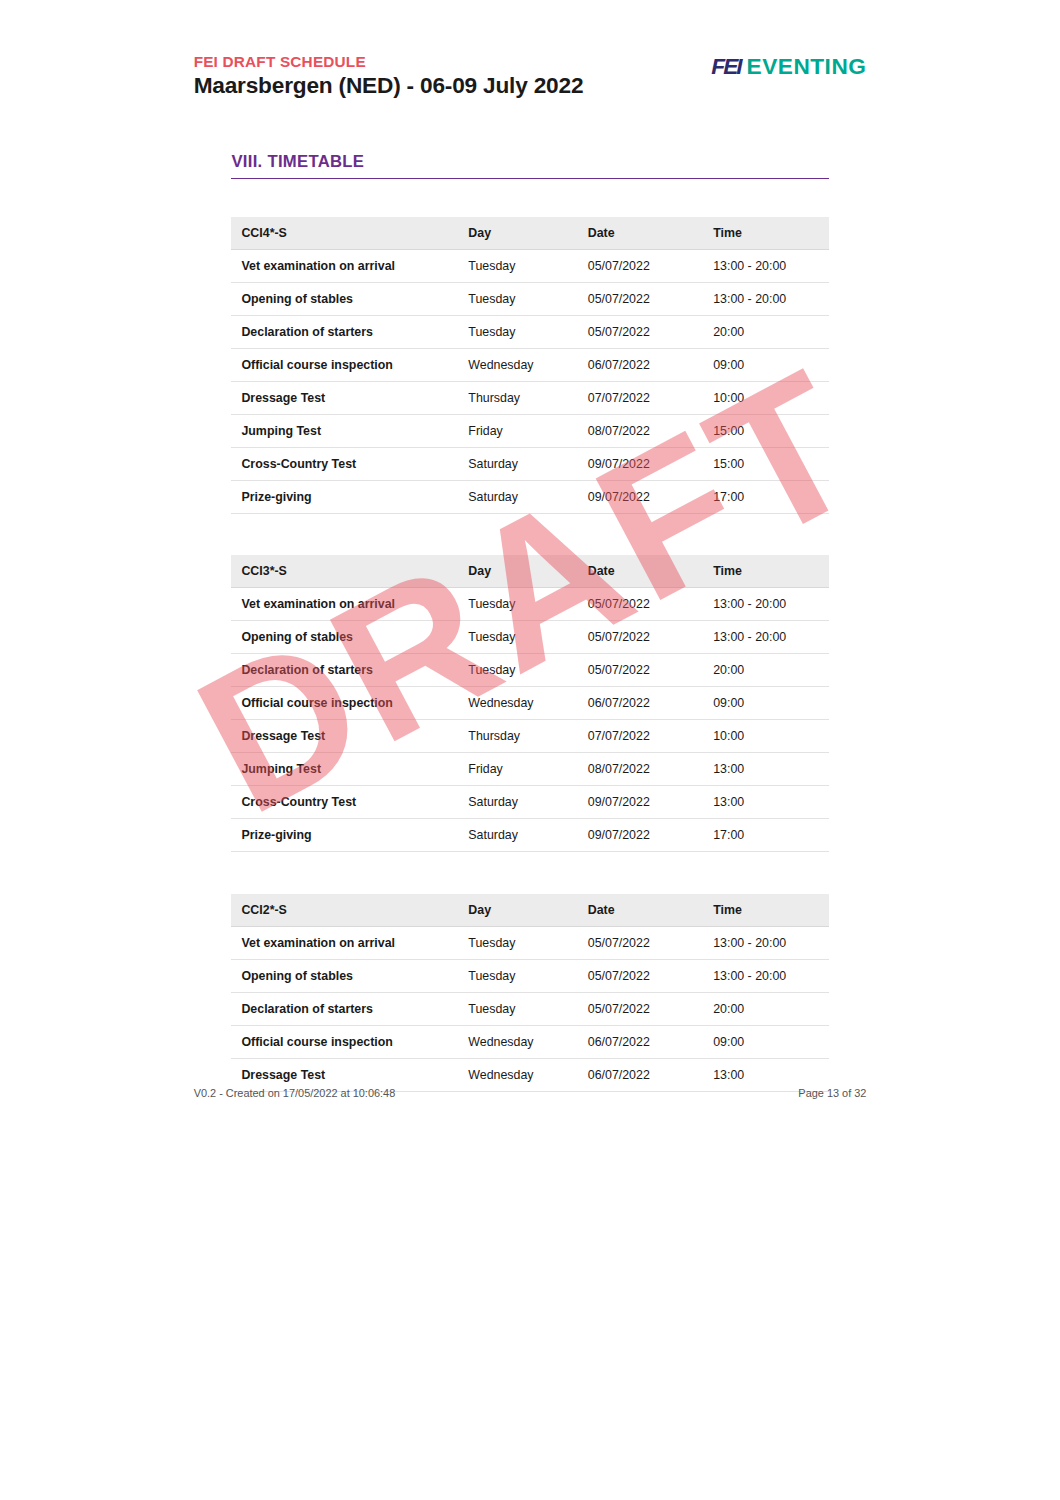FEI DRAFT SCHEDULE
Maarsbergen (NED) - 06-09 July 2022
FEI EVENTING
VIII. TIMETABLE
| CCI4*-S | Day | Date | Time |
| --- | --- | --- | --- |
| Vet examination on arrival | Tuesday | 05/07/2022 | 13:00 - 20:00 |
| Opening of stables | Tuesday | 05/07/2022 | 13:00 - 20:00 |
| Declaration of starters | Tuesday | 05/07/2022 | 20:00 |
| Official course inspection | Wednesday | 06/07/2022 | 09:00 |
| Dressage Test | Thursday | 07/07/2022 | 10:00 |
| Jumping Test | Friday | 08/07/2022 | 15:00 |
| Cross-Country Test | Saturday | 09/07/2022 | 15:00 |
| Prize-giving | Saturday | 09/07/2022 | 17:00 |
| CCI3*-S | Day | Date | Time |
| --- | --- | --- | --- |
| Vet examination on arrival | Tuesday | 05/07/2022 | 13:00 - 20:00 |
| Opening of stables | Tuesday | 05/07/2022 | 13:00 - 20:00 |
| Declaration of starters | Tuesday | 05/07/2022 | 20:00 |
| Official course inspection | Wednesday | 06/07/2022 | 09:00 |
| Dressage Test | Thursday | 07/07/2022 | 10:00 |
| Jumping Test | Friday | 08/07/2022 | 13:00 |
| Cross-Country Test | Saturday | 09/07/2022 | 13:00 |
| Prize-giving | Saturday | 09/07/2022 | 17:00 |
| CCI2*-S | Day | Date | Time |
| --- | --- | --- | --- |
| Vet examination on arrival | Tuesday | 05/07/2022 | 13:00 - 20:00 |
| Opening of stables | Tuesday | 05/07/2022 | 13:00 - 20:00 |
| Declaration of starters | Tuesday | 05/07/2022 | 20:00 |
| Official course inspection | Wednesday | 06/07/2022 | 09:00 |
| Dressage Test | Wednesday | 06/07/2022 | 13:00 |
DRAFT
V0.2 - Created on 17/05/2022 at 10:06:48 Page 13 of 32